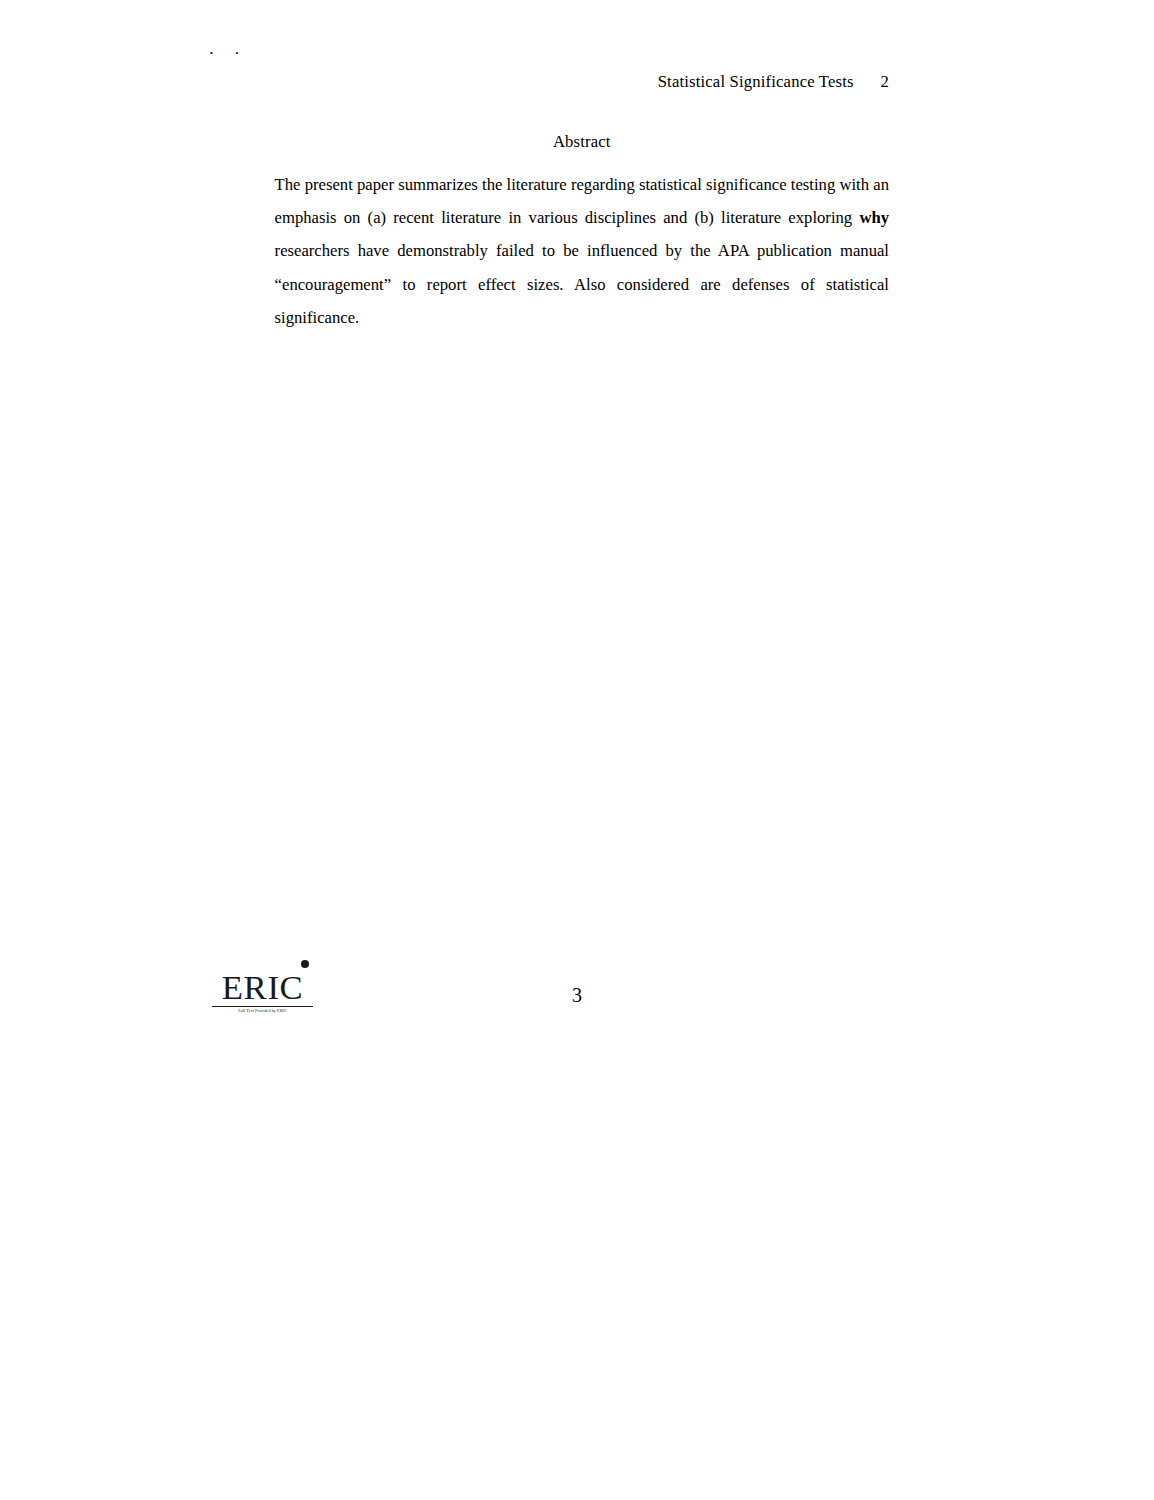..
Statistical Significance Tests2
Abstract
The present paper summarizes the literature regarding statistical significance testing with an emphasis on (a) recent literature in various disciplines and (b) literature exploring why researchers have demonstrably failed to be influenced by the APA publication manual “encouragement” to report effect sizes. Also considered are defenses of statistical significance.
ERIC Full Text Provided by ERIC
3